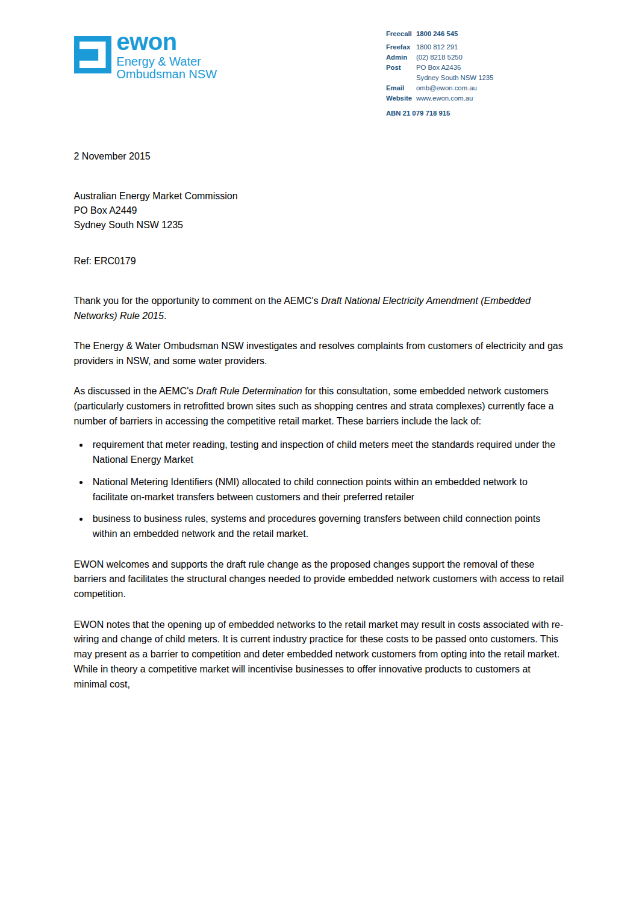ewon Energy & Water
Ombudsman NSW
| Freecall | 1800 246 545 |
| Freefax | 1800 812 291 |
| Admin | (02) 8218 5250 |
| Post | PO Box A2436 Sydney South NSW 1235 |
| Email | omb@ewon.com.au |
| Website | www.ewon.com.au |
ABN 21 079 718 915
2 November 2015
Australian Energy Market Commission
PO Box A2449
Sydney South NSW 1235
Ref: ERC0179
Thank you for the opportunity to comment on the AEMC's Draft National Electricity Amendment (Embedded Networks) Rule 2015.
The Energy & Water Ombudsman NSW investigates and resolves complaints from customers of electricity and gas providers in NSW, and some water providers.
As discussed in the AEMC's Draft Rule Determination for this consultation, some embedded network customers (particularly customers in retrofitted brown sites such as shopping centres and strata complexes) currently face a number of barriers in accessing the competitive retail market. These barriers include the lack of:
requirement that meter reading, testing and inspection of child meters meet the standards required under the National Energy Market
National Metering Identifiers (NMI) allocated to child connection points within an embedded network to facilitate on-market transfers between customers and their preferred retailer
business to business rules, systems and procedures governing transfers between child connection points within an embedded network and the retail market.
EWON welcomes and supports the draft rule change as the proposed changes support the removal of these barriers and facilitates the structural changes needed to provide embedded network customers with access to retail competition.
EWON notes that the opening up of embedded networks to the retail market may result in costs associated with re-wiring and change of child meters. It is current industry practice for these costs to be passed onto customers. This may present as a barrier to competition and deter embedded network customers from opting into the retail market. While in theory a competitive market will incentivise businesses to offer innovative products to customers at minimal cost,